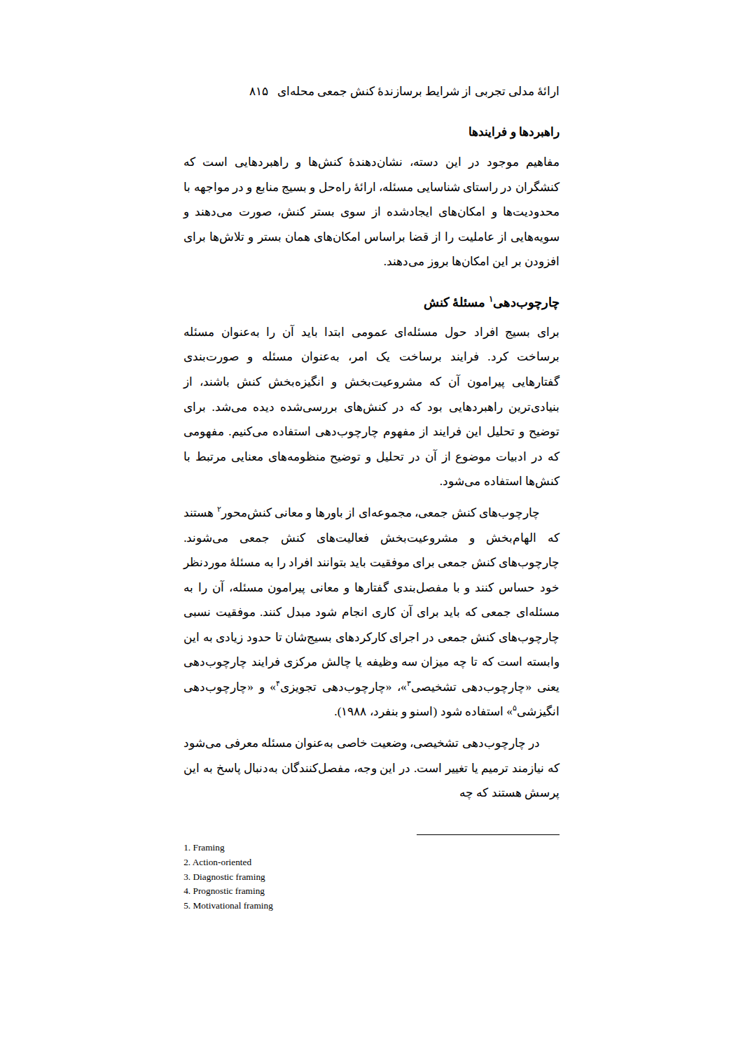ارائۀ مدلی تجربی از شرایط برسازندۀ کنش جمعی محله‌ای ۸۱۵
راهبردها و فرایندها
مفاهیم موجود در این دسته، نشان‌دهندۀ کنش‌ها و راهبردهایی است که کنشگران در راستای شناسایی مسئله، ارائۀ راه‌حل و بسیج منابع و در مواجهه با محدودیت‌ها و امکان‌های ایجادشده از سوی بستر کنش، صورت می‌دهند و سویه‌هایی از عاملیت را از قضا براساس امکان‌های همان بستر و تلاش‌ها برای افزودن بر این امکان‌ها بروز می‌دهند.
چارچوب‌دهی۱ مسئلۀ کنش
برای بسیج افراد حول مسئله‌ای عمومی ابتدا باید آن را به‌عنوان مسئله برساخت کرد. فرایند برساخت یک امر، به‌عنوان مسئله و صورت‌بندی گفتارهایی پیرامون آن که مشروعیت‌بخش و انگیزه‌بخش کنش باشند، از بنیادی‌ترین راهبردهایی بود که در کنش‌های بررسی‌شده دیده می‌شد. برای توضیح و تحلیل این فرایند از مفهوم چارچوب‌دهی استفاده می‌کنیم. مفهومی که در ادبیات موضوع از آن در تحلیل و توضیح منظومه‌های معنایی مرتبط با کنش‌ها استفاده می‌شود.
چارچوب‌های کنش جمعی، مجموعه‌ای از باورها و معانی کنش‌محور۲ هستند که الهام‌بخش و مشروعیت‌بخش فعالیت‌های کنش جمعی می‌شوند. چارچوب‌های کنش جمعی برای موفقیت باید بتوانند افراد را به مسئلۀ موردنظر خود حساس کنند و با مفصل‌بندی گفتارها و معانی پیرامون مسئله، آن را به مسئله‌ای جمعی که باید برای آن کاری انجام شود مبدل کنند. موفقیت نسبی چارچوب‌های کنش جمعی در اجرای کارکردهای بسیج‌شان تا حدود زیادی به این وابسته است که تا چه میزان سه وظیفه یا چالش مرکزی فرایند چارچوب‌دهی یعنی «چارچوب‌دهی تشخیصی۳»، «چارچوب‌دهی تجویزی۴» و «چارچوب‌دهی انگیزشی۵» استفاده شود (اسنو و بنفرد، ۱۹۸۸).
در چارچوب‌دهی تشخیصی، وضعیت خاصی به‌عنوان مسئله معرفی می‌شود که نیازمند ترمیم یا تغییر است. در این وجه، مفصل‌کنندگان به‌دنبال پاسخ به این پرسش هستند که چه
1. Framing
2. Action-oriented
3. Diagnostic framing
4. Prognostic framing
5. Motivational framing